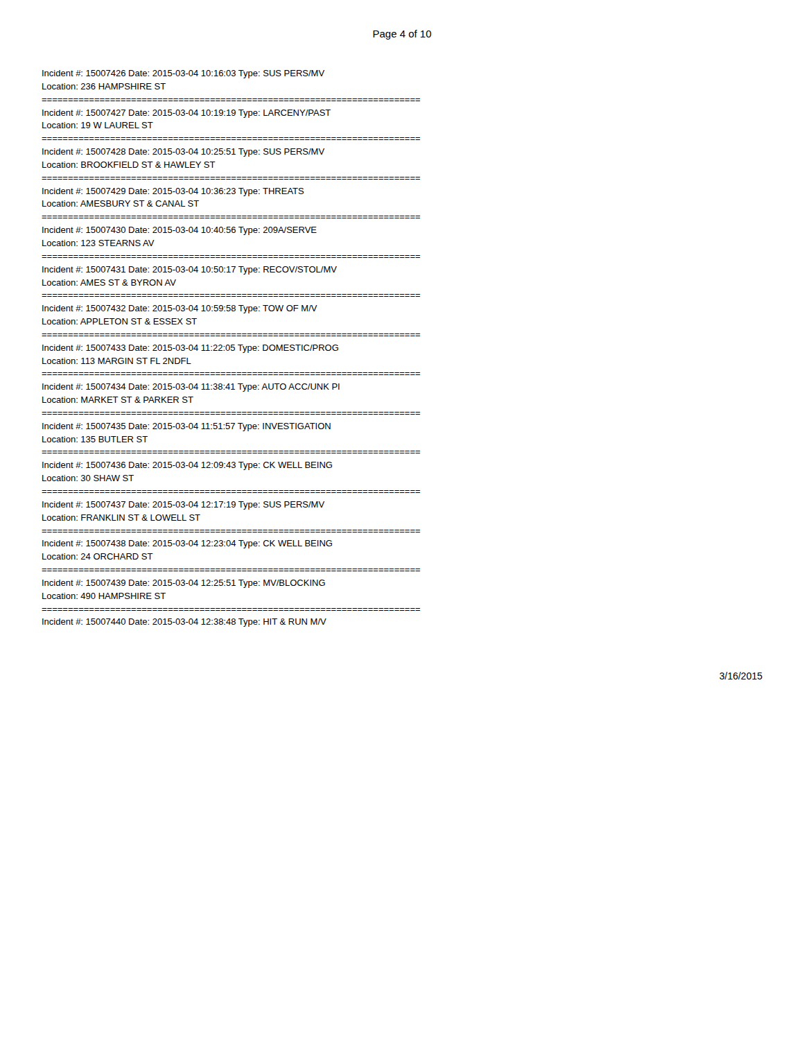Page 4 of 10
Incident #: 15007426 Date: 2015-03-04 10:16:03 Type: SUS PERS/MV
Location: 236 HAMPSHIRE ST
========================================================================
Incident #: 15007427 Date: 2015-03-04 10:19:19 Type: LARCENY/PAST
Location: 19 W LAUREL ST
========================================================================
Incident #: 15007428 Date: 2015-03-04 10:25:51 Type: SUS PERS/MV
Location: BROOKFIELD ST & HAWLEY ST
========================================================================
Incident #: 15007429 Date: 2015-03-04 10:36:23 Type: THREATS
Location: AMESBURY ST & CANAL ST
========================================================================
Incident #: 15007430 Date: 2015-03-04 10:40:56 Type: 209A/SERVE
Location: 123 STEARNS AV
========================================================================
Incident #: 15007431 Date: 2015-03-04 10:50:17 Type: RECOV/STOL/MV
Location: AMES ST & BYRON AV
========================================================================
Incident #: 15007432 Date: 2015-03-04 10:59:58 Type: TOW OF M/V
Location: APPLETON ST & ESSEX ST
========================================================================
Incident #: 15007433 Date: 2015-03-04 11:22:05 Type: DOMESTIC/PROG
Location: 113 MARGIN ST FL 2NDFL
========================================================================
Incident #: 15007434 Date: 2015-03-04 11:38:41 Type: AUTO ACC/UNK PI
Location: MARKET ST & PARKER ST
========================================================================
Incident #: 15007435 Date: 2015-03-04 11:51:57 Type: INVESTIGATION
Location: 135 BUTLER ST
========================================================================
Incident #: 15007436 Date: 2015-03-04 12:09:43 Type: CK WELL BEING
Location: 30 SHAW ST
========================================================================
Incident #: 15007437 Date: 2015-03-04 12:17:19 Type: SUS PERS/MV
Location: FRANKLIN ST & LOWELL ST
========================================================================
Incident #: 15007438 Date: 2015-03-04 12:23:04 Type: CK WELL BEING
Location: 24 ORCHARD ST
========================================================================
Incident #: 15007439 Date: 2015-03-04 12:25:51 Type: MV/BLOCKING
Location: 490 HAMPSHIRE ST
========================================================================
Incident #: 15007440 Date: 2015-03-04 12:38:48 Type: HIT & RUN M/V
3/16/2015